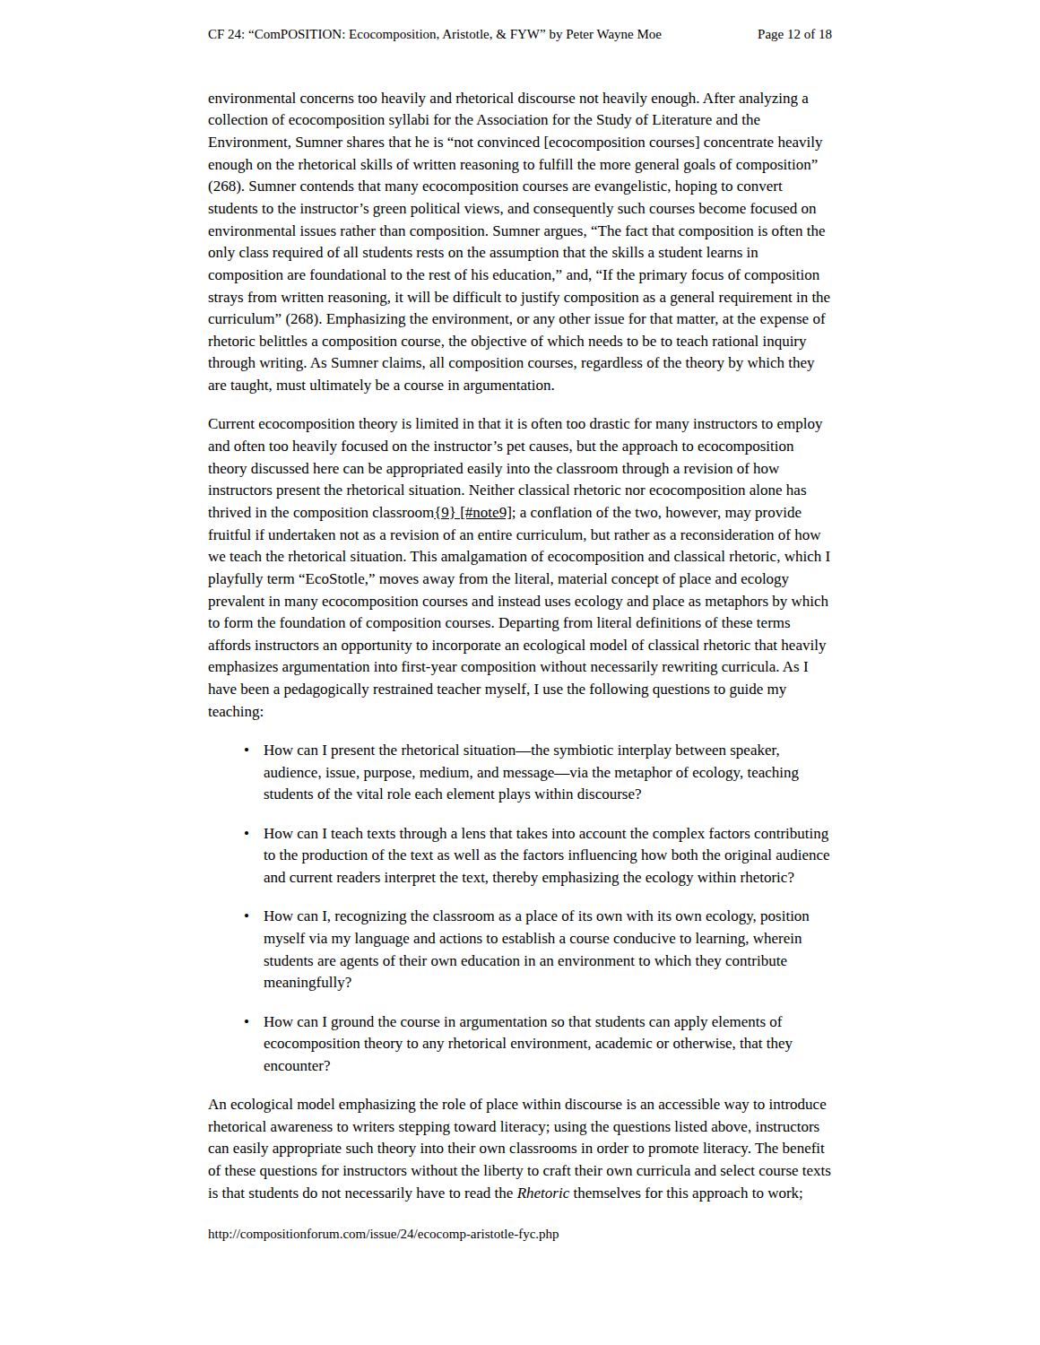CF 24: “ComPOSITION: Ecocomposition, Aristotle, & FYW” by Peter Wayne Moe Page 12 of 18
environmental concerns too heavily and rhetorical discourse not heavily enough. After analyzing a collection of ecocomposition syllabi for the Association for the Study of Literature and the Environment, Sumner shares that he is “not convinced [ecocomposition courses] concentrate heavily enough on the rhetorical skills of written reasoning to fulfill the more general goals of composition” (268). Sumner contends that many ecocomposition courses are evangelistic, hoping to convert students to the instructor’s green political views, and consequently such courses become focused on environmental issues rather than composition. Sumner argues, “The fact that composition is often the only class required of all students rests on the assumption that the skills a student learns in composition are foundational to the rest of his education,” and, “If the primary focus of composition strays from written reasoning, it will be difficult to justify composition as a general requirement in the curriculum” (268). Emphasizing the environment, or any other issue for that matter, at the expense of rhetoric belittles a composition course, the objective of which needs to be to teach rational inquiry through writing. As Sumner claims, all composition courses, regardless of the theory by which they are taught, must ultimately be a course in argumentation.
Current ecocomposition theory is limited in that it is often too drastic for many instructors to employ and often too heavily focused on the instructor’s pet causes, but the approach to ecocomposition theory discussed here can be appropriated easily into the classroom through a revision of how instructors present the rhetorical situation. Neither classical rhetoric nor ecocomposition alone has thrived in the composition classroom{9} [#note9]; a conflation of the two, however, may provide fruitful if undertaken not as a revision of an entire curriculum, but rather as a reconsideration of how we teach the rhetorical situation. This amalgamation of ecocomposition and classical rhetoric, which I playfully term “EcoStotle,” moves away from the literal, material concept of place and ecology prevalent in many ecocomposition courses and instead uses ecology and place as metaphors by which to form the foundation of composition courses. Departing from literal definitions of these terms affords instructors an opportunity to incorporate an ecological model of classical rhetoric that heavily emphasizes argumentation into first-year composition without necessarily rewriting curricula. As I have been a pedagogically restrained teacher myself, I use the following questions to guide my teaching:
How can I present the rhetorical situation—the symbiotic interplay between speaker, audience, issue, purpose, medium, and message—via the metaphor of ecology, teaching students of the vital role each element plays within discourse?
How can I teach texts through a lens that takes into account the complex factors contributing to the production of the text as well as the factors influencing how both the original audience and current readers interpret the text, thereby emphasizing the ecology within rhetoric?
How can I, recognizing the classroom as a place of its own with its own ecology, position myself via my language and actions to establish a course conducive to learning, wherein students are agents of their own education in an environment to which they contribute meaningfully?
How can I ground the course in argumentation so that students can apply elements of ecocomposition theory to any rhetorical environment, academic or otherwise, that they encounter?
An ecological model emphasizing the role of place within discourse is an accessible way to introduce rhetorical awareness to writers stepping toward literacy; using the questions listed above, instructors can easily appropriate such theory into their own classrooms in order to promote literacy. The benefit of these questions for instructors without the liberty to craft their own curricula and select course texts is that students do not necessarily have to read the Rhetoric themselves for this approach to work;
http://compositionforum.com/issue/24/ecocomp-aristotle-fyc.php